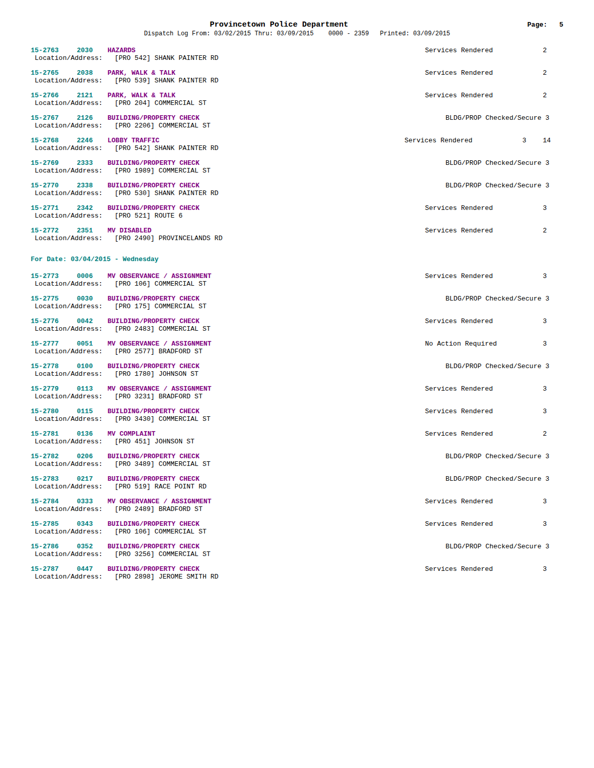Provincetown Police Department
Page: 5
Dispatch Log From: 03/02/2015 Thru: 03/09/2015 0000 - 2359 Printed: 03/09/2015
15-2763 2030 HAZARDS Services Rendered 2
Location/Address: [PRO 542] SHANK PAINTER RD
15-2765 2038 PARK, WALK & TALK Services Rendered 2
Location/Address: [PRO 539] SHANK PAINTER RD
15-2766 2121 PARK, WALK & TALK Services Rendered 2
Location/Address: [PRO 204] COMMERCIAL ST
15-2767 2126 BUILDING/PROPERTY CHECK BLDG/PROP Checked/Secure 3
Location/Address: [PRO 2206] COMMERCIAL ST
15-2768 2246 LOBBY TRAFFIC Services Rendered 3 14
Location/Address: [PRO 542] SHANK PAINTER RD
15-2769 2333 BUILDING/PROPERTY CHECK BLDG/PROP Checked/Secure 3
Location/Address: [PRO 1989] COMMERCIAL ST
15-2770 2338 BUILDING/PROPERTY CHECK BLDG/PROP Checked/Secure 3
Location/Address: [PRO 530] SHANK PAINTER RD
15-2771 2342 BUILDING/PROPERTY CHECK Services Rendered 3
Location/Address: [PRO 521] ROUTE 6
15-2772 2351 MV DISABLED Services Rendered 2
Location/Address: [PRO 2490] PROVINCELANDS RD
For Date: 03/04/2015 - Wednesday
15-2773 0006 MV OBSERVANCE / ASSIGNMENT Services Rendered 3
Location/Address: [PRO 106] COMMERCIAL ST
15-2775 0030 BUILDING/PROPERTY CHECK BLDG/PROP Checked/Secure 3
Location/Address: [PRO 175] COMMERCIAL ST
15-2776 0042 BUILDING/PROPERTY CHECK Services Rendered 3
Location/Address: [PRO 2483] COMMERCIAL ST
15-2777 0051 MV OBSERVANCE / ASSIGNMENT No Action Required 3
Location/Address: [PRO 2577] BRADFORD ST
15-2778 0100 BUILDING/PROPERTY CHECK BLDG/PROP Checked/Secure 3
Location/Address: [PRO 1780] JOHNSON ST
15-2779 0113 MV OBSERVANCE / ASSIGNMENT Services Rendered 3
Location/Address: [PRO 3231] BRADFORD ST
15-2780 0115 BUILDING/PROPERTY CHECK Services Rendered 3
Location/Address: [PRO 3430] COMMERCIAL ST
15-2781 0136 MV COMPLAINT Services Rendered 2
Location/Address: [PRO 451] JOHNSON ST
15-2782 0206 BUILDING/PROPERTY CHECK BLDG/PROP Checked/Secure 3
Location/Address: [PRO 3489] COMMERCIAL ST
15-2783 0217 BUILDING/PROPERTY CHECK BLDG/PROP Checked/Secure 3
Location/Address: [PRO 519] RACE POINT RD
15-2784 0333 MV OBSERVANCE / ASSIGNMENT Services Rendered 3
Location/Address: [PRO 2489] BRADFORD ST
15-2785 0343 BUILDING/PROPERTY CHECK Services Rendered 3
Location/Address: [PRO 106] COMMERCIAL ST
15-2786 0352 BUILDING/PROPERTY CHECK BLDG/PROP Checked/Secure 3
Location/Address: [PRO 3256] COMMERCIAL ST
15-2787 0447 BUILDING/PROPERTY CHECK Services Rendered 3
Location/Address: [PRO 2898] JEROME SMITH RD